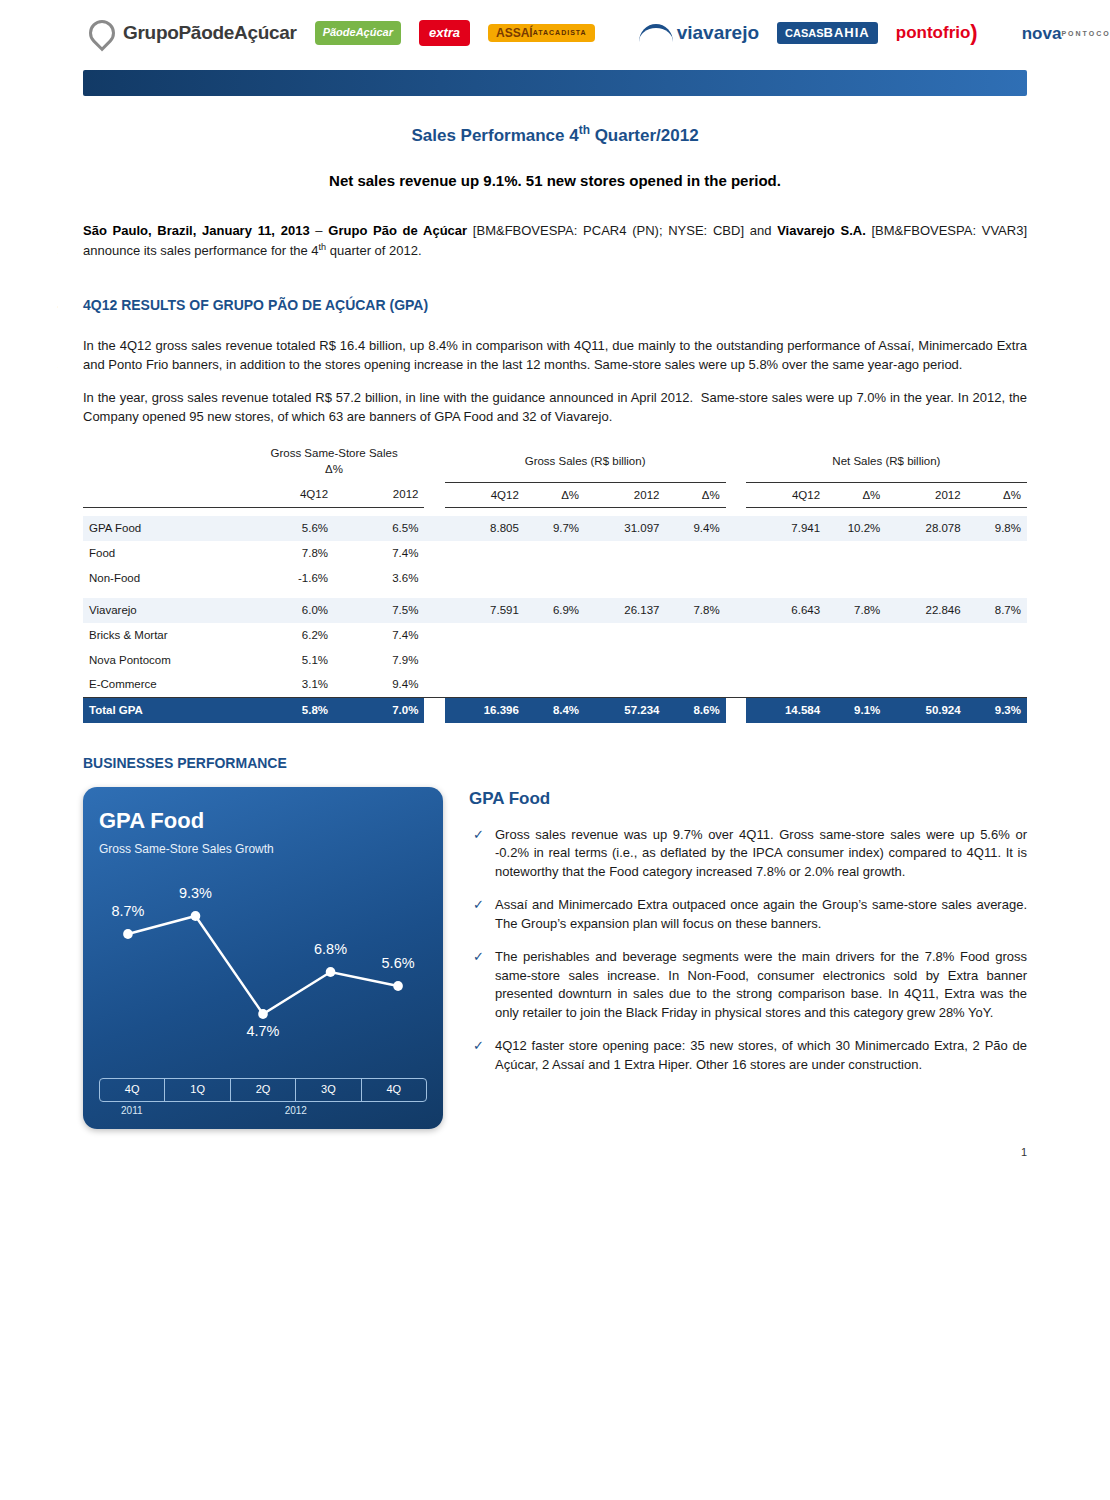GrupoPãodeAçúcar
PãodeAçúcar
extra
ASSAÍATACADISTA
via varejo
CASASBAHIA
pontofrio)
novaPONTOCOM
Sales Performance 4th Quarter/2012
Net sales revenue up 9.1%. 51 new stores opened in the period.
São Paulo, Brazil, January 11, 2013 – Grupo Pão de Açúcar [BM&FBOVESPA: PCAR4 (PN); NYSE: CBD] and Viavarejo S.A. [BM&FBOVESPA: VVAR3] announce its sales performance for the 4th quarter of 2012.
4Q12 RESULTS OF GRUPO PÃO DE AÇÚCAR (GPA)
In the 4Q12 gross sales revenue totaled R$ 16.4 billion, up 8.4% in comparison with 4Q11, due mainly to the outstanding performance of Assaí, Minimercado Extra and Ponto Frio banners, in addition to the stores opening increase in the last 12 months. Same-store sales were up 5.8% over the same year-ago period.
In the year, gross sales revenue totaled R$ 57.2 billion, in line with the guidance announced in April 2012. Same-store sales were up 7.0% in the year. In 2012, the Company opened 95 new stores, of which 63 are banners of GPA Food and 32 of Viavarejo.
| | Gross Same-Store Sales Δ% | | Gross Sales (R$ billion) | | Net Sales (R$ billion) |
| --- | --- | --- | --- | --- | --- |
| | 4Q12 | 2012 | | 4Q12 | Δ% | 2012 | Δ% | | 4Q12 | Δ% | 2012 | Δ% |
| GPA Food | 5.6% | 6.5% | | 8.805 | 9.7% | 31.097 | 9.4% | | 7.941 | 10.2% | 28.078 | 9.8% |
| Food | 7.8% | 7.4% | |
| Non-Food | -1.6% | 3.6% | |
| Viavarejo | 6.0% | 7.5% | | 7.591 | 6.9% | 26.137 | 7.8% | | 6.643 | 7.8% | 22.846 | 8.7% |
| Bricks & Mortar | 6.2% | 7.4% | |
| Nova Pontocom | 5.1% | 7.9% | |
| E-Commerce | 3.1% | 9.4% | |
| Total GPA | 5.8% | 7.0% | | 16.396 | 8.4% | 57.234 | 8.6% | | 14.584 | 9.1% | 50.924 | 9.3% |
BUSINESSES PERFORMANCE
GPA Food
Gross Same-Store Sales Growth
8.7% 9.3% 4.7% 6.8% 5.6%
4Q
1Q
2Q
3Q
4Q
2011 2012
GPA Food
Gross sales revenue was up 9.7% over 4Q11. Gross same-store sales were up 5.6% or -0.2% in real terms (i.e., as deflated by the IPCA consumer index) compared to 4Q11. It is noteworthy that the Food category increased 7.8% or 2.0% real growth.
Assaí and Minimercado Extra outpaced once again the Group’s same-store sales average. The Group’s expansion plan will focus on these banners.
The perishables and beverage segments were the main drivers for the 7.8% Food gross same-store sales increase. In Non-Food, consumer electronics sold by Extra banner presented downturn in sales due to the strong comparison base. In 4Q11, Extra was the only retailer to join the Black Friday in physical stores and this category grew 28% YoY.
4Q12 faster store opening pace: 35 new stores, of which 30 Minimercado Extra, 2 Pão de Açúcar, 2 Assaí and 1 Extra Hiper. Other 16 stores are under construction.
1